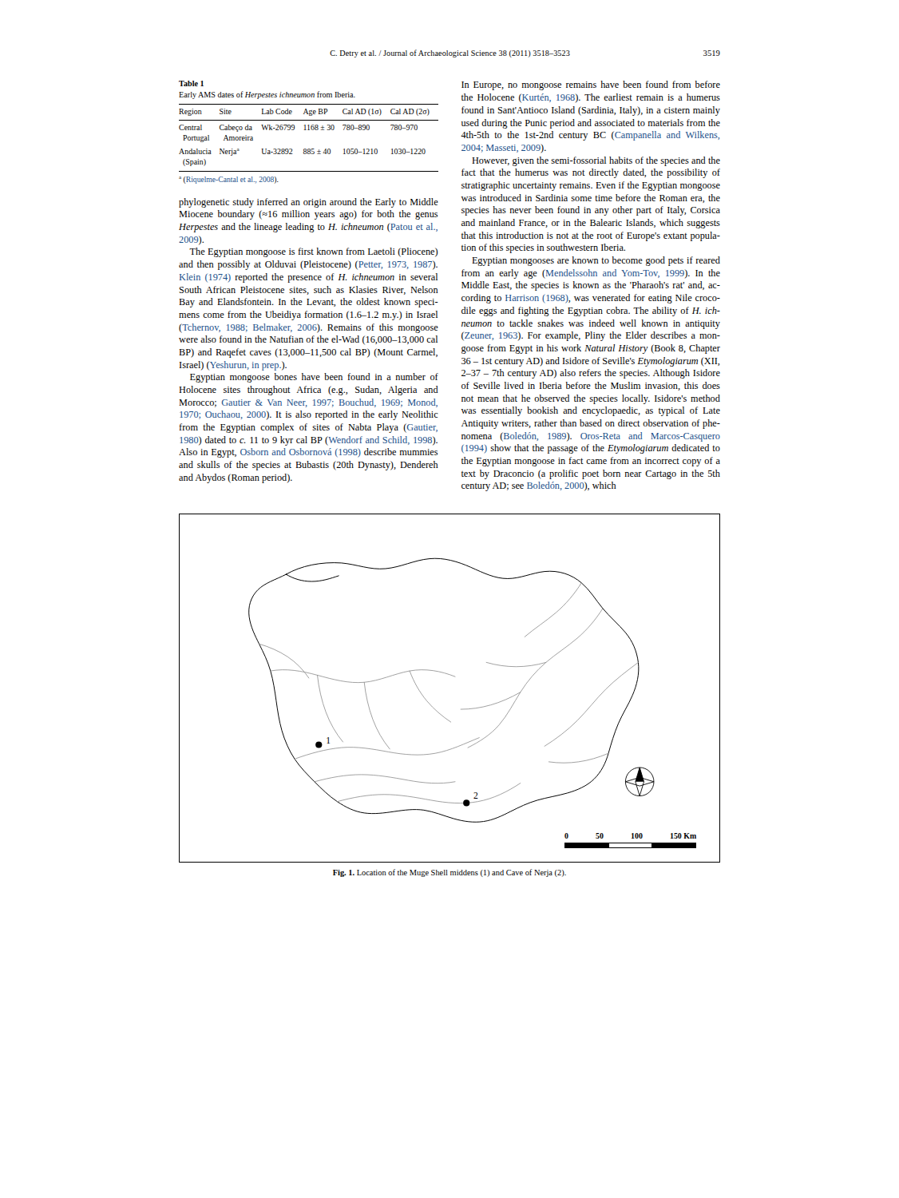C. Detry et al. / Journal of Archaeological Science 38 (2011) 3518–3523
3519
Table 1
Early AMS dates of Herpestes ichneumon from Iberia.
| Region | Site | Lab Code | Age BP | Cal AD (1σ) | Cal AD (2σ) |
| --- | --- | --- | --- | --- | --- |
| Central Portugal | Cabeço da Amoreira | Wk-26799 | 1168 ± 30 | 780–890 | 780–970 |
| Andalucia (Spain) | Nerja a | Ua-32892 | 885 ± 40 | 1050–1210 | 1030–1220 |
a (Riquelme-Cantal et al., 2008).
phylogenetic study inferred an origin around the Early to Middle Miocene boundary (≈16 million years ago) for both the genus Herpestes and the lineage leading to H. ichneumon (Patou et al., 2009).
The Egyptian mongoose is first known from Laetoli (Pliocene) and then possibly at Olduvai (Pleistocene) (Petter, 1973, 1987). Klein (1974) reported the presence of H. ichneumon in several South African Pleistocene sites, such as Klasies River, Nelson Bay and Elandsfontein. In the Levant, the oldest known specimens come from the Ubeidiya formation (1.6–1.2 m.y.) in Israel (Tchernov, 1988; Belmaker, 2006). Remains of this mongoose were also found in the Natufian of the el-Wad (16,000–13,000 cal BP) and Raqefet caves (13,000–11,500 cal BP) (Mount Carmel, Israel) (Yeshurun, in prep.).
Egyptian mongoose bones have been found in a number of Holocene sites throughout Africa (e.g., Sudan, Algeria and Morocco; Gautier & Van Neer, 1997; Bouchud, 1969; Monod, 1970; Ouchaou, 2000). It is also reported in the early Neolithic from the Egyptian complex of sites of Nabta Playa (Gautier, 1980) dated to c. 11 to 9 kyr cal BP (Wendorf and Schild, 1998). Also in Egypt, Osborn and Osbornová (1998) describe mummies and skulls of the species at Bubastis (20th Dynasty), Dendereh and Abydos (Roman period).
In Europe, no mongoose remains have been found from before the Holocene (Kurtén, 1968). The earliest remain is a humerus found in Sant'Antioco Island (Sardinia, Italy), in a cistern mainly used during the Punic period and associated to materials from the 4th-5th to the 1st-2nd century BC (Campanella and Wilkens, 2004; Masseti, 2009).
However, given the semi-fossorial habits of the species and the fact that the humerus was not directly dated, the possibility of stratigraphic uncertainty remains. Even if the Egyptian mongoose was introduced in Sardinia some time before the Roman era, the species has never been found in any other part of Italy, Corsica and mainland France, or in the Balearic Islands, which suggests that this introduction is not at the root of Europe's extant population of this species in southwestern Iberia.
Egyptian mongooses are known to become good pets if reared from an early age (Mendelssohn and Yom-Tov, 1999). In the Middle East, the species is known as the 'Pharaoh's rat' and, according to Harrison (1968), was venerated for eating Nile crocodile eggs and fighting the Egyptian cobra. The ability of H. ichneumon to tackle snakes was indeed well known in antiquity (Zeuner, 1963). For example, Pliny the Elder describes a mongoose from Egypt in his work Natural History (Book 8, Chapter 36 – 1st century AD) and Isidore of Seville's Etymologiarum (XII, 2–37 – 7th century AD) also refers the species. Although Isidore of Seville lived in Iberia before the Muslim invasion, this does not mean that he observed the species locally. Isidore's method was essentially bookish and encyclopaedic, as typical of Late Antiquity writers, rather than based on direct observation of phenomena (Boledón, 1989). Oros-Reta and Marcos-Casquero (1994) show that the passage of the Etymologiarum dedicated to the Egyptian mongoose in fact came from an incorrect copy of a text by Draconcio (a prolific poet born near Cartago in the 5th century AD; see Boledón, 2000), which
1 2
050100150 Km
Fig. 1. Location of the Muge Shell middens (1) and Cave of Nerja (2).